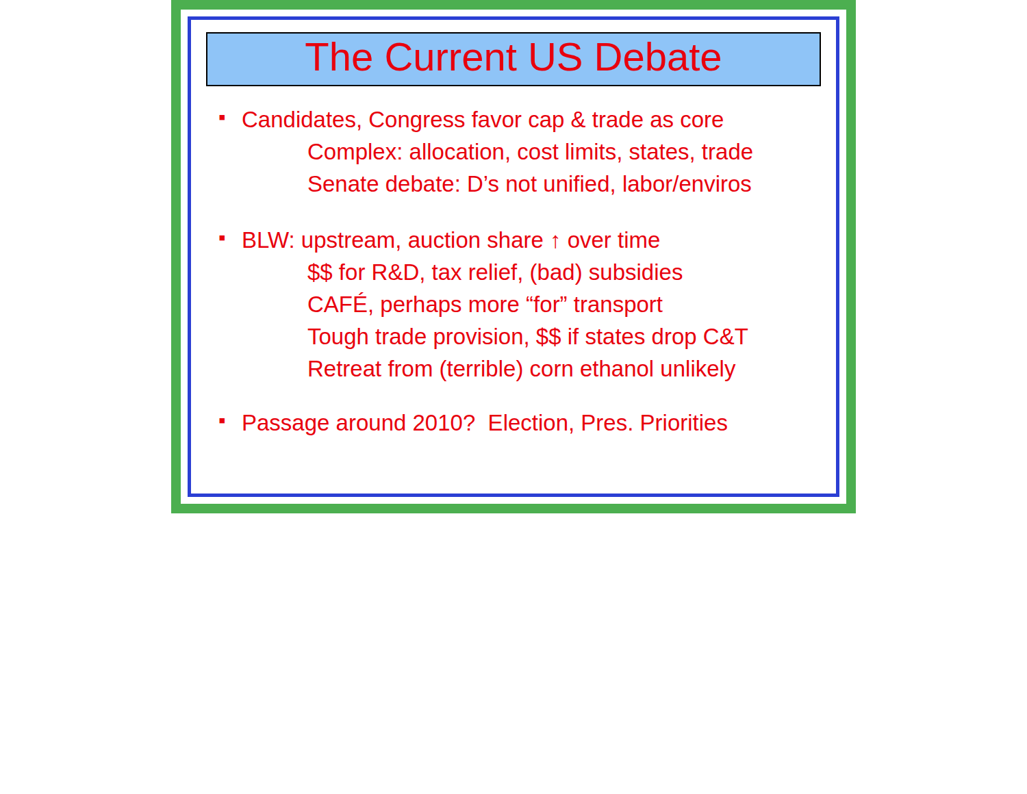The Current US Debate
Candidates, Congress favor cap & trade as core
Complex: allocation, cost limits, states, trade
Senate debate: D’s not unified, labor/enviros
BLW: upstream, auction share ↑ over time
$$ for R&D, tax relief, (bad) subsidies
CAFÉ, perhaps more “for” transport
Tough trade provision, $$ if states drop C&T
Retreat from (terrible) corn ethanol unlikely
Passage around 2010? Election, Pres. Priorities